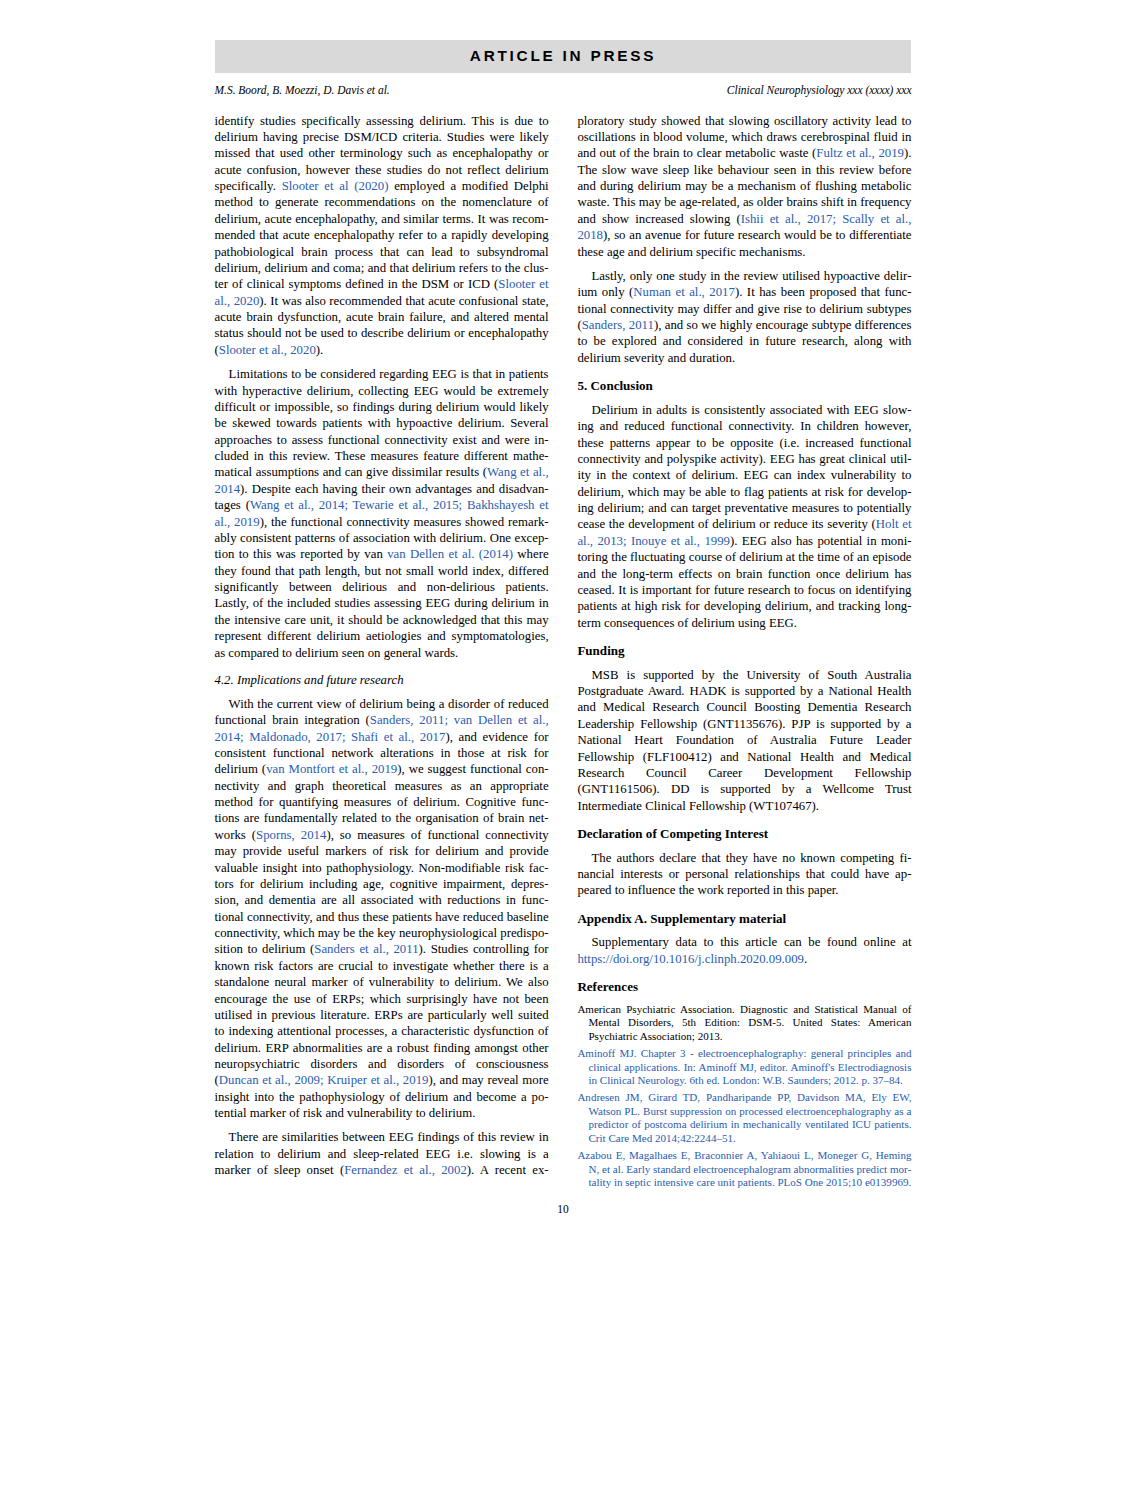ARTICLE IN PRESS
M.S. Boord, B. Moezzi, D. Davis et al.
Clinical Neurophysiology xxx (xxxx) xxx
identify studies specifically assessing delirium. This is due to delirium having precise DSM/ICD criteria. Studies were likely missed that used other terminology such as encephalopathy or acute confusion, however these studies do not reflect delirium specifically. Slooter et al (2020) employed a modified Delphi method to generate recommendations on the nomenclature of delirium, acute encephalopathy, and similar terms. It was recommended that acute encephalopathy refer to a rapidly developing pathobiological brain process that can lead to subsyndromal delirium, delirium and coma; and that delirium refers to the cluster of clinical symptoms defined in the DSM or ICD (Slooter et al., 2020). It was also recommended that acute confusional state, acute brain dysfunction, acute brain failure, and altered mental status should not be used to describe delirium or encephalopathy (Slooter et al., 2020).
Limitations to be considered regarding EEG is that in patients with hyperactive delirium, collecting EEG would be extremely difficult or impossible, so findings during delirium would likely be skewed towards patients with hypoactive delirium. Several approaches to assess functional connectivity exist and were included in this review. These measures feature different mathematical assumptions and can give dissimilar results (Wang et al., 2014). Despite each having their own advantages and disadvantages (Wang et al., 2014; Tewarie et al., 2015; Bakhshayesh et al., 2019), the functional connectivity measures showed remarkably consistent patterns of association with delirium. One exception to this was reported by van van Dellen et al. (2014) where they found that path length, but not small world index, differed significantly between delirious and non-delirious patients. Lastly, of the included studies assessing EEG during delirium in the intensive care unit, it should be acknowledged that this may represent different delirium aetiologies and symptomatologies, as compared to delirium seen on general wards.
4.2. Implications and future research
With the current view of delirium being a disorder of reduced functional brain integration (Sanders, 2011; van Dellen et al., 2014; Maldonado, 2017; Shafi et al., 2017), and evidence for consistent functional network alterations in those at risk for delirium (van Montfort et al., 2019), we suggest functional connectivity and graph theoretical measures as an appropriate method for quantifying measures of delirium. Cognitive functions are fundamentally related to the organisation of brain networks (Sporns, 2014), so measures of functional connectivity may provide useful markers of risk for delirium and provide valuable insight into pathophysiology. Non-modifiable risk factors for delirium including age, cognitive impairment, depression, and dementia are all associated with reductions in functional connectivity, and thus these patients have reduced baseline connectivity, which may be the key neurophysiological predisposition to delirium (Sanders et al., 2011). Studies controlling for known risk factors are crucial to investigate whether there is a standalone neural marker of vulnerability to delirium. We also encourage the use of ERPs; which surprisingly have not been utilised in previous literature. ERPs are particularly well suited to indexing attentional processes, a characteristic dysfunction of delirium. ERP abnormalities are a robust finding amongst other neuropsychiatric disorders and disorders of consciousness (Duncan et al., 2009; Kruiper et al., 2019), and may reveal more insight into the pathophysiology of delirium and become a potential marker of risk and vulnerability to delirium.
There are similarities between EEG findings of this review in relation to delirium and sleep-related EEG i.e. slowing is a marker of sleep onset (Fernandez et al., 2002). A recent exploratory study showed that slowing oscillatory activity lead to oscillations in blood volume, which draws cerebrospinal fluid in and out of the brain to clear metabolic waste (Fultz et al., 2019). The slow wave sleep like behaviour seen in this review before and during delirium may be a mechanism of flushing metabolic waste. This may be age-related, as older brains shift in frequency and show increased slowing (Ishii et al., 2017; Scally et al., 2018), so an avenue for future research would be to differentiate these age and delirium specific mechanisms.
Lastly, only one study in the review utilised hypoactive delirium only (Numan et al., 2017). It has been proposed that functional connectivity may differ and give rise to delirium subtypes (Sanders, 2011), and so we highly encourage subtype differences to be explored and considered in future research, along with delirium severity and duration.
5. Conclusion
Delirium in adults is consistently associated with EEG slowing and reduced functional connectivity. In children however, these patterns appear to be opposite (i.e. increased functional connectivity and polyspike activity). EEG has great clinical utility in the context of delirium. EEG can index vulnerability to delirium, which may be able to flag patients at risk for developing delirium; and can target preventative measures to potentially cease the development of delirium or reduce its severity (Holt et al., 2013; Inouye et al., 1999). EEG also has potential in monitoring the fluctuating course of delirium at the time of an episode and the long-term effects on brain function once delirium has ceased. It is important for future research to focus on identifying patients at high risk for developing delirium, and tracking long-term consequences of delirium using EEG.
Funding
MSB is supported by the University of South Australia Postgraduate Award. HADK is supported by a National Health and Medical Research Council Boosting Dementia Research Leadership Fellowship (GNT1135676). PJP is supported by a National Heart Foundation of Australia Future Leader Fellowship (FLF100412) and National Health and Medical Research Council Career Development Fellowship (GNT1161506). DD is supported by a Wellcome Trust Intermediate Clinical Fellowship (WT107467).
Declaration of Competing Interest
The authors declare that they have no known competing financial interests or personal relationships that could have appeared to influence the work reported in this paper.
Appendix A. Supplementary material
Supplementary data to this article can be found online at https://doi.org/10.1016/j.clinph.2020.09.009.
References
American Psychiatric Association. Diagnostic and Statistical Manual of Mental Disorders, 5th Edition: DSM-5. United States: American Psychiatric Association; 2013.
Aminoff MJ. Chapter 3 - electroencephalography: general principles and clinical applications. In: Aminoff MJ, editor. Aminoff's Electrodiagnosis in Clinical Neurology. 6th ed. London: W.B. Saunders; 2012. p. 37–84.
Andresen JM, Girard TD, Pandharipande PP, Davidson MA, Ely EW, Watson PL. Burst suppression on processed electroencephalography as a predictor of postcoma delirium in mechanically ventilated ICU patients. Crit Care Med 2014;42:2244–51.
Azabou E, Magalhaes E, Braconnier A, Yahiaoui L, Moneger G, Heming N, et al. Early standard electroencephalogram abnormalities predict mortality in septic intensive care unit patients. PLoS One 2015;10 e0139969.
10